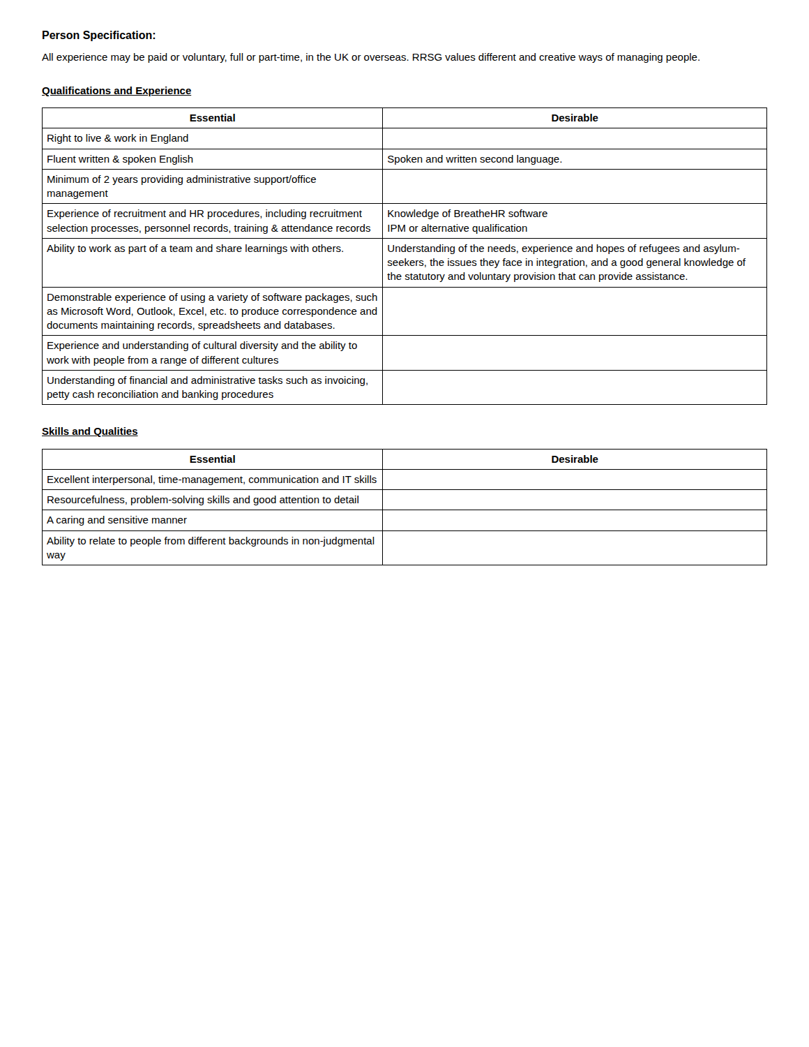Person Specification:
All experience may be paid or voluntary, full or part-time, in the UK or overseas. RRSG values different and creative ways of managing people.
Qualifications and Experience
| Essential | Desirable |
| --- | --- |
| Right to live & work in England | |
| Fluent written & spoken English | Spoken and written second language. |
| Minimum of 2 years providing administrative support/office management | |
| Experience of recruitment and HR procedures, including recruitment selection processes, personnel records, training & attendance records | Knowledge of BreatheHR software IPM or alternative qualification |
| Ability to work as part of a team and share learnings with others. | Understanding of the needs, experience and hopes of refugees and asylum-seekers, the issues they face in integration, and a good general knowledge of the statutory and voluntary provision that can provide assistance. |
| Demonstrable experience of using a variety of software packages, such as Microsoft Word, Outlook, Excel, etc. to produce correspondence and documents maintaining records, spreadsheets and databases. | |
| Experience and understanding of cultural diversity and the ability to work with people from a range of different cultures | |
| Understanding of financial and administrative tasks such as invoicing, petty cash reconciliation and banking procedures | |
Skills and Qualities
| Essential | Desirable |
| --- | --- |
| Excellent interpersonal, time-management, communication and IT skills | |
| Resourcefulness, problem-solving skills and good attention to detail | |
| A caring and sensitive manner | |
| Ability to relate to people from different backgrounds in non-judgmental way | |